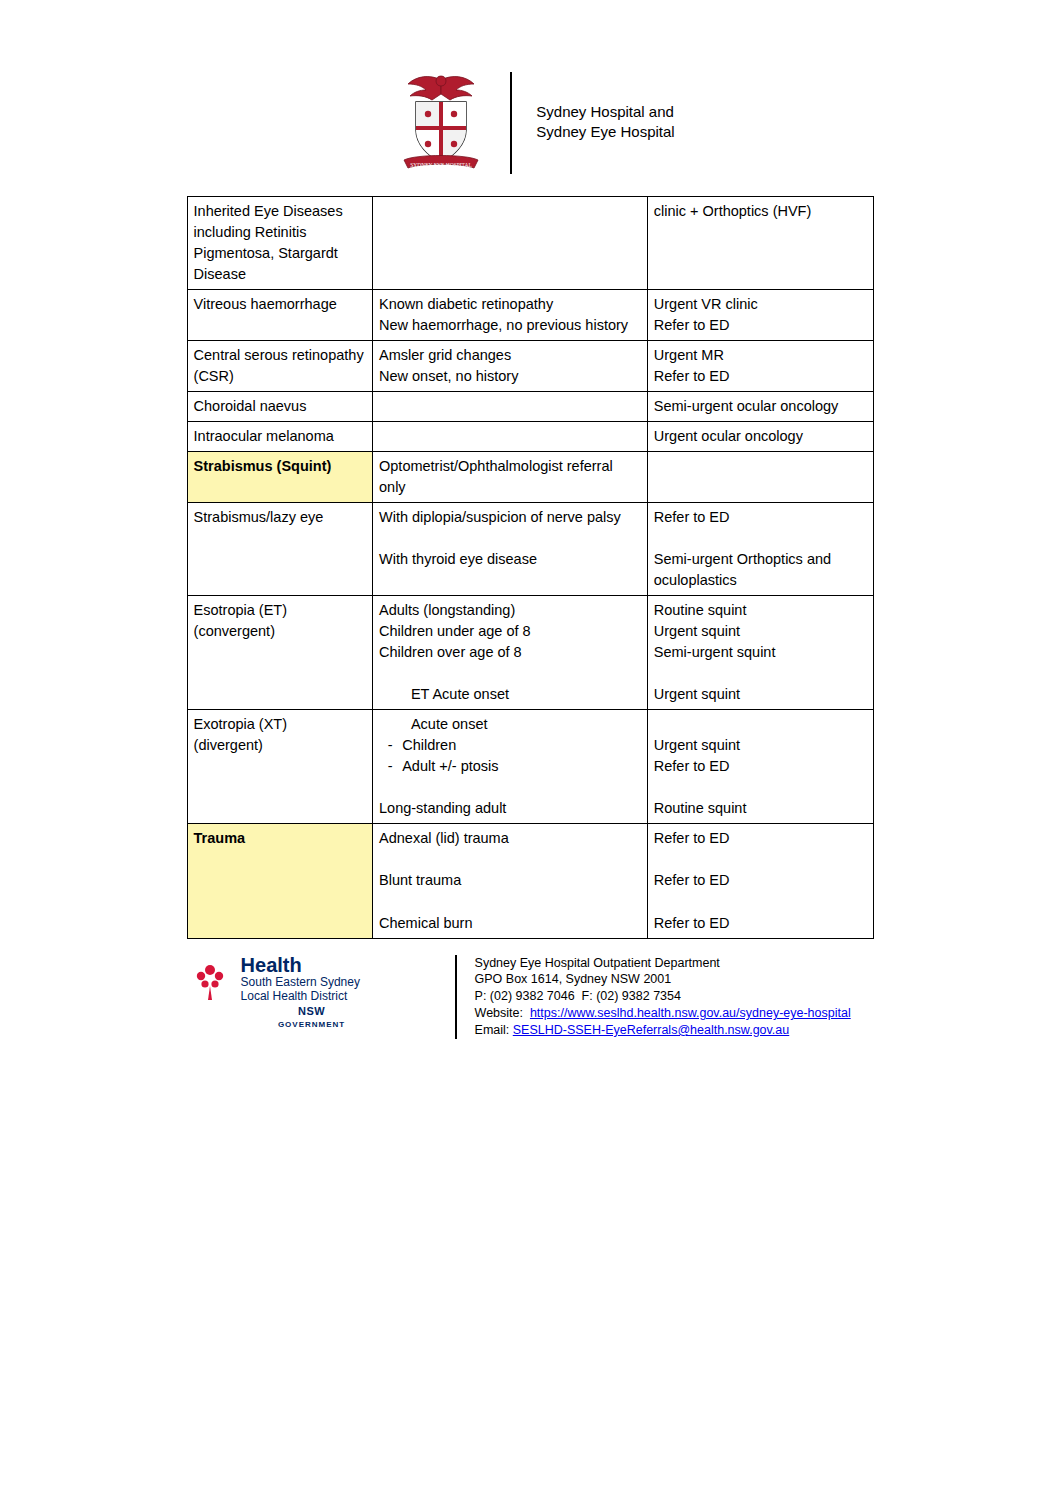SYDNEY EYE HOSPITAL
Sydney Hospital and
Sydney Eye Hospital
| Inherited Eye Diseases including Retinitis Pigmentosa, Stargardt Disease | | clinic + Orthoptics (HVF) |
| Vitreous haemorrhage | Known diabetic retinopathy New haemorrhage, no previous history | Urgent VR clinic Refer to ED |
| Central serous retinopathy (CSR) | Amsler grid changes New onset, no history | Urgent MR Refer to ED |
| Choroidal naevus | | Semi-urgent ocular oncology |
| Intraocular melanoma | | Urgent ocular oncology |
| Strabismus (Squint) | Optometrist/Ophthalmologist referral only | |
| Strabismus/lazy eye | With diplopia/suspicion of nerve palsy With thyroid eye disease | Refer to ED Semi-urgent Orthoptics and oculoplastics |
| Esotropia (ET) (convergent) | Adults (longstanding) Children under age of 8 Children over age of 8 ET Acute onset | Routine squint Urgent squint Semi-urgent squint Urgent squint |
| Exotropia (XT) (divergent) | Acute onset Children Adult +/- ptosis Long-standing adult | Urgent squint Refer to ED Routine squint |
| Trauma | Adnexal (lid) trauma Blunt trauma Chemical burn | Refer to ED Refer to ED Refer to ED |
Health
South Eastern Sydney
Local Health District
NSW
GOVERNMENT
Sydney Eye Hospital Outpatient Department
GPO Box 1614, Sydney NSW 2001
P: (02) 9382 7046 F: (02) 9382 7354
Website: https://www.seslhd.health.nsw.gov.au/sydney-eye-hospital
Email: SESLHD-SSEH-EyeReferrals@health.nsw.gov.au